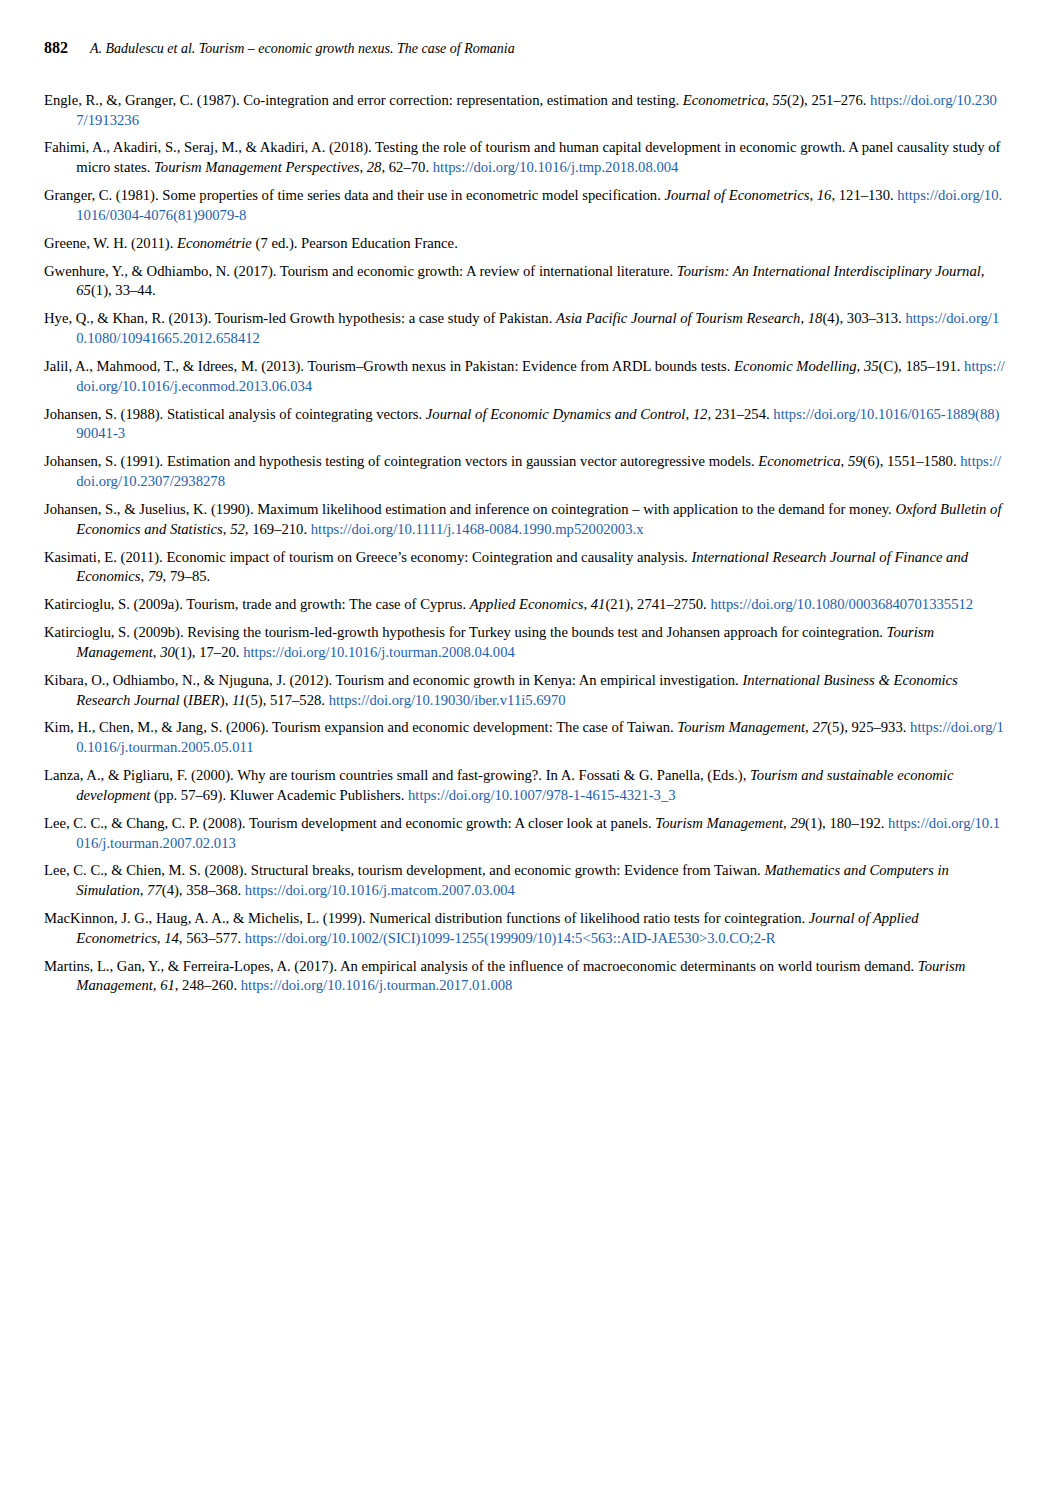882 A. Badulescu et al. Tourism – economic growth nexus. The case of Romania
Engle, R., &, Granger, C. (1987). Co-integration and error correction: representation, estimation and testing. Econometrica, 55(2), 251–276. https://doi.org/10.2307/1913236
Fahimi, A., Akadiri, S., Seraj, M., & Akadiri, A. (2018). Testing the role of tourism and human capital development in economic growth. A panel causality study of micro states. Tourism Management Perspectives, 28, 62–70. https://doi.org/10.1016/j.tmp.2018.08.004
Granger, C. (1981). Some properties of time series data and their use in econometric model specification. Journal of Econometrics, 16, 121–130. https://doi.org/10.1016/0304-4076(81)90079-8
Greene, W. H. (2011). Econométrie (7 ed.). Pearson Education France.
Gwenhure, Y., & Odhiambo, N. (2017). Tourism and economic growth: A review of international literature. Tourism: An International Interdisciplinary Journal, 65(1), 33–44.
Hye, Q., & Khan, R. (2013). Tourism-led Growth hypothesis: a case study of Pakistan. Asia Pacific Journal of Tourism Research, 18(4), 303–313. https://doi.org/10.1080/10941665.2012.658412
Jalil, A., Mahmood, T., & Idrees, M. (2013). Tourism–Growth nexus in Pakistan: Evidence from ARDL bounds tests. Economic Modelling, 35(C), 185–191. https://doi.org/10.1016/j.econmod.2013.06.034
Johansen, S. (1988). Statistical analysis of cointegrating vectors. Journal of Economic Dynamics and Control, 12, 231–254. https://doi.org/10.1016/0165-1889(88)90041-3
Johansen, S. (1991). Estimation and hypothesis testing of cointegration vectors in gaussian vector autoregressive models. Econometrica, 59(6), 1551–1580. https://doi.org/10.2307/2938278
Johansen, S., & Juselius, K. (1990). Maximum likelihood estimation and inference on cointegration – with application to the demand for money. Oxford Bulletin of Economics and Statistics, 52, 169–210. https://doi.org/10.1111/j.1468-0084.1990.mp52002003.x
Kasimati, E. (2011). Economic impact of tourism on Greece’s economy: Cointegration and causality analysis. International Research Journal of Finance and Economics, 79, 79–85.
Katircioglu, S. (2009a). Tourism, trade and growth: The case of Cyprus. Applied Economics, 41(21), 2741–2750. https://doi.org/10.1080/00036840701335512
Katircioglu, S. (2009b). Revising the tourism-led-growth hypothesis for Turkey using the bounds test and Johansen approach for cointegration. Tourism Management, 30(1), 17–20. https://doi.org/10.1016/j.tourman.2008.04.004
Kibara, O., Odhiambo, N., & Njuguna, J. (2012). Tourism and economic growth in Kenya: An empirical investigation. International Business & Economics Research Journal (IBER), 11(5), 517–528. https://doi.org/10.19030/iber.v11i5.6970
Kim, H., Chen, M., & Jang, S. (2006). Tourism expansion and economic development: The case of Taiwan. Tourism Management, 27(5), 925–933. https://doi.org/10.1016/j.tourman.2005.05.011
Lanza, A., & Pigliaru, F. (2000). Why are tourism countries small and fast-growing?. In A. Fossati & G. Panella, (Eds.), Tourism and sustainable economic development (pp. 57–69). Kluwer Academic Publishers. https://doi.org/10.1007/978-1-4615-4321-3_3
Lee, C. C., & Chang, C. P. (2008). Tourism development and economic growth: A closer look at panels. Tourism Management, 29(1), 180–192. https://doi.org/10.1016/j.tourman.2007.02.013
Lee, C. C., & Chien, M. S. (2008). Structural breaks, tourism development, and economic growth: Evidence from Taiwan. Mathematics and Computers in Simulation, 77(4), 358–368. https://doi.org/10.1016/j.matcom.2007.03.004
MacKinnon, J. G., Haug, A. A., & Michelis, L. (1999). Numerical distribution functions of likelihood ratio tests for cointegration. Journal of Applied Econometrics, 14, 563–577. https://doi.org/10.1002/(SICI)1099-1255(199909/10)14:5<563::AID-JAE530>3.0.CO;2-R
Martins, L., Gan, Y., & Ferreira-Lopes, A. (2017). An empirical analysis of the influence of macroeconomic determinants on world tourism demand. Tourism Management, 61, 248–260. https://doi.org/10.1016/j.tourman.2017.01.008